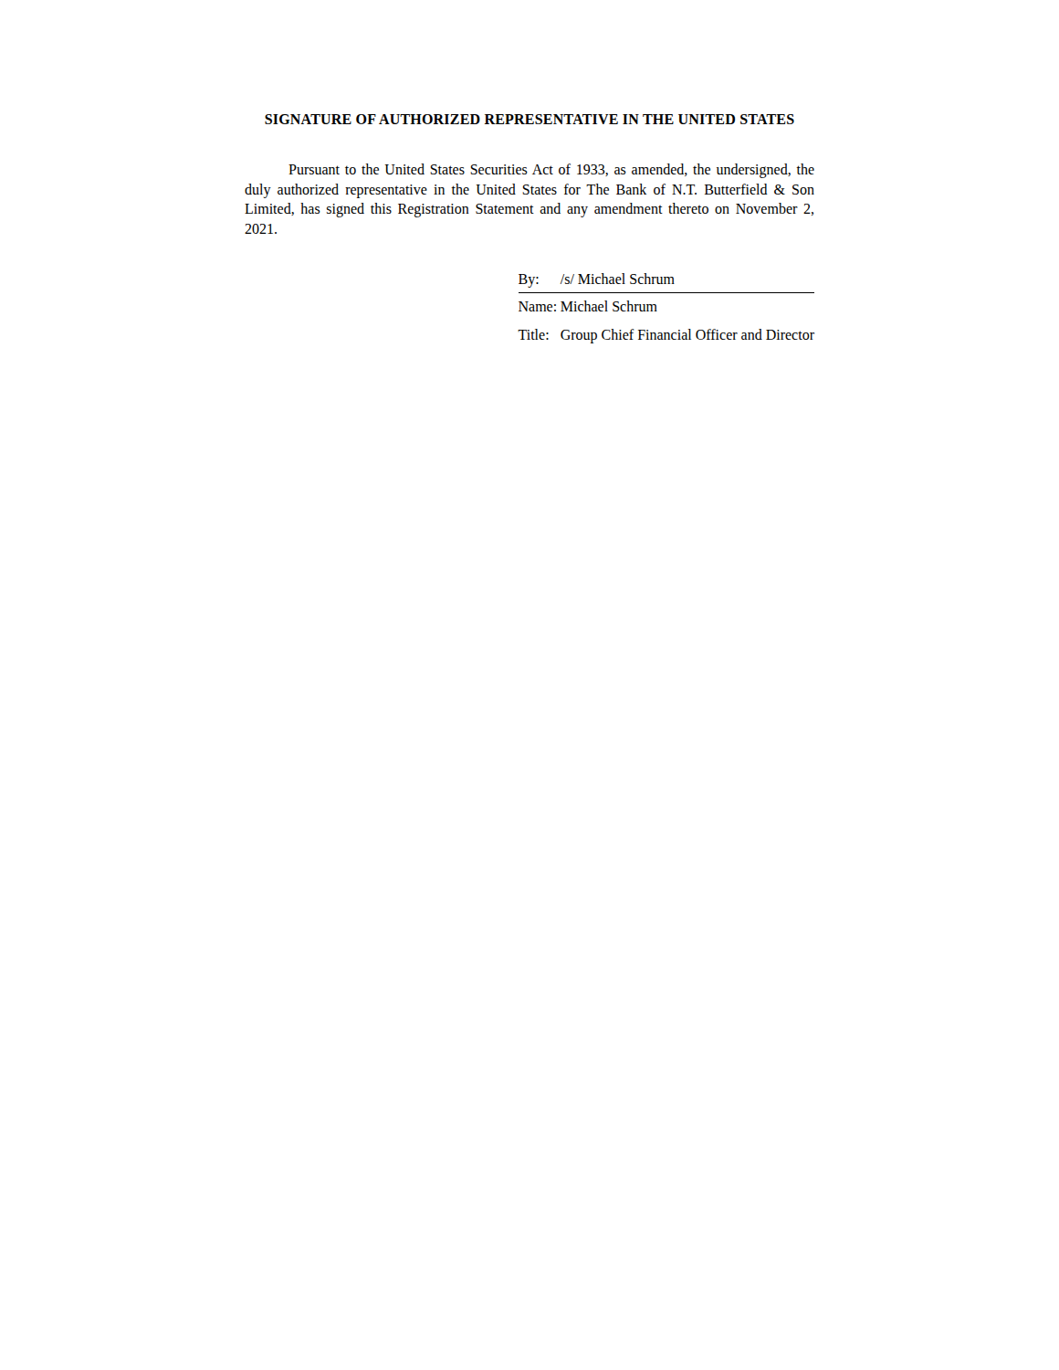SIGNATURE OF AUTHORIZED REPRESENTATIVE IN THE UNITED STATES
Pursuant to the United States Securities Act of 1933, as amended, the undersigned, the duly authorized representative in the United States for The Bank of N.T. Butterfield & Son Limited, has signed this Registration Statement and any amendment thereto on November 2, 2021.
| By: | /s/ Michael Schrum |
| Name: | Michael Schrum |
| Title: | Group Chief Financial Officer and Director |